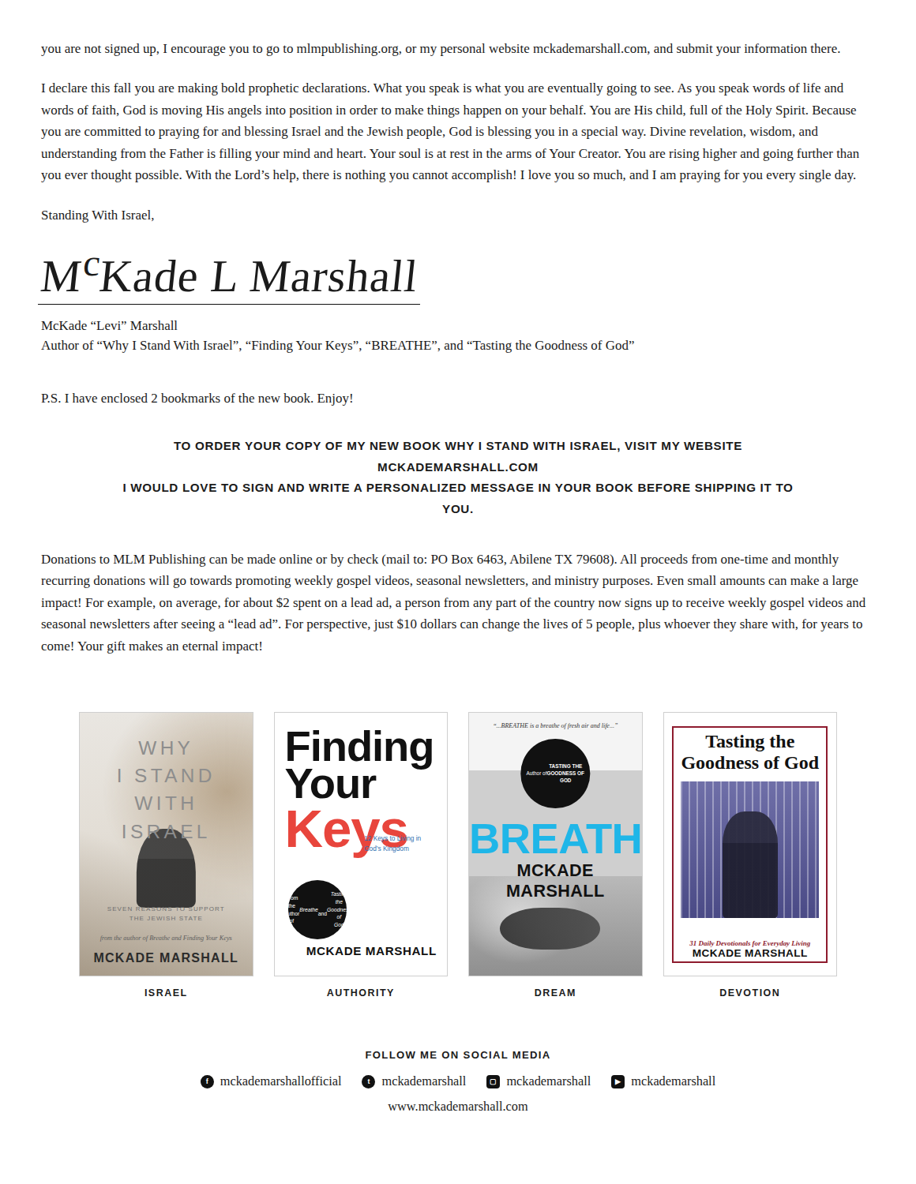you are not signed up, I encourage you to go to mlmpublishing.org, or my personal website mckademarshall.com, and submit your information there.
I declare this fall you are making bold prophetic declarations. What you speak is what you are eventually going to see. As you speak words of life and words of faith, God is moving His angels into position in order to make things happen on your behalf. You are His child, full of the Holy Spirit. Because you are committed to praying for and blessing Israel and the Jewish people, God is blessing you in a special way. Divine revelation, wisdom, and understanding from the Father is filling your mind and heart. Your soul is at rest in the arms of Your Creator. You are rising higher and going further than you ever thought possible. With the Lord’s help, there is nothing you cannot accomplish! I love you so much, and I am praying for you every single day.
Standing With Israel,
McKade L Marshall
McKade “Levi” Marshall Author of “Why I Stand With Israel”, “Finding Your Keys”, “BREATHE”, and “Tasting the Goodness of God”
P.S. I have enclosed 2 bookmarks of the new book. Enjoy!
To order your copy of my new book Why I Stand With Israel, visit my website mckademarshall.com I would love to sign and write a personalized message in your book before shipping it to you.
Donations to MLM Publishing can be made online or by check (mail to: PO Box 6463, Abilene TX 79608). All proceeds from one-time and monthly recurring donations will go towards promoting weekly gospel videos, seasonal newsletters, and ministry purposes. Even small amounts can make a large impact! For example, on average, for about $2 spent on a lead ad, a person from any part of the country now signs up to receive weekly gospel videos and seasonal newsletters after seeing a “lead ad”. For perspective, just $10 dollars can change the lives of 5 people, plus whoever they share with, for years to come! Your gift makes an eternal impact!
Why
I Stand
With
Israel
Seven Reasons to Support
the Jewish State
from the author of Breathe and Finding Your Keys
McKade Marshall
Israel
Finding
YourKeys
12 Keys to Living in
God’s Kingdom
From the
Author of Breathe
and Tasting the
Goodness of
God
McKade Marshall
Authority
“...BREATHE is a breathe of fresh air and life...”
Author of
TASTING THE
GOODNESS OF
GOD
BREATHE
McKade Marshall
Dream
Tasting the
Goodness of God
31 Daily Devotionals for Everyday Living
McKade Marshall
Devotion
Follow me on social media
fmckademarshallofficial tmckademarshall ▢mckademarshall ▶mckademarshall
www.mckademarshall.com